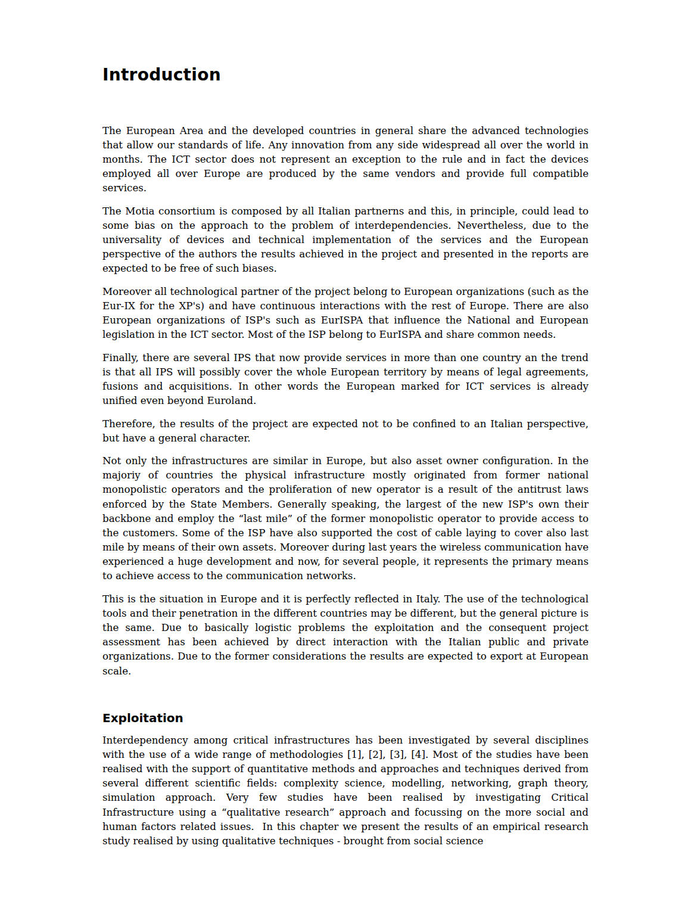Introduction
The European Area and the developed countries in general share the advanced technologies that allow our standards of life. Any innovation from any side widespread all over the world in months. The ICT sector does not represent an exception to the rule and in fact the devices employed all over Europe are produced by the same vendors and provide full compatible services.
The Motia consortium is composed by all Italian partnerns and this, in principle, could lead to some bias on the approach to the problem of interdependencies. Nevertheless, due to the universality of devices and technical implementation of the services and the European perspective of the authors the results achieved in the project and presented in the reports are expected to be free of such biases.
Moreover all technological partner of the project belong to European organizations (such as the Eur-IX for the XP's) and have continuous interactions with the rest of Europe. There are also European organizations of ISP's such as EurISPA that influence the National and European legislation in the ICT sector. Most of the ISP belong to EurISPA and share common needs.
Finally, there are several IPS that now provide services in more than one country an the trend is that all IPS will possibly cover the whole European territory by means of legal agreements, fusions and acquisitions. In other words the European marked for ICT services is already unified even beyond Euroland.
Therefore, the results of the project are expected not to be confined to an Italian perspective, but have a general character.
Not only the infrastructures are similar in Europe, but also asset owner configuration. In the majoriy of countries the physical infrastructure mostly originated from former national monopolistic operators and the proliferation of new operator is a result of the antitrust laws enforced by the State Members. Generally speaking, the largest of the new ISP's own their backbone and employ the “last mile” of the former monopolistic operator to provide access to the customers. Some of the ISP have also supported the cost of cable laying to cover also last mile by means of their own assets. Moreover during last years the wireless communication have experienced a huge development and now, for several people, it represents the primary means to achieve access to the communication networks.
This is the situation in Europe and it is perfectly reflected in Italy. The use of the technological tools and their penetration in the different countries may be different, but the general picture is the same. Due to basically logistic problems the exploitation and the consequent project assessment has been achieved by direct interaction with the Italian public and private organizations. Due to the former considerations the results are expected to export at European scale.
Exploitation
Interdependency among critical infrastructures has been investigated by several disciplines with the use of a wide range of methodologies [1], [2], [3], [4]. Most of the studies have been realised with the support of quantitative methods and approaches and techniques derived from several different scientific fields: complexity science, modelling, networking, graph theory, simulation approach. Very few studies have been realised by investigating Critical Infrastructure using a “qualitative research” approach and focussing on the more social and human factors related issues. In this chapter we present the results of an empirical research study realised by using qualitative techniques - brought from social science